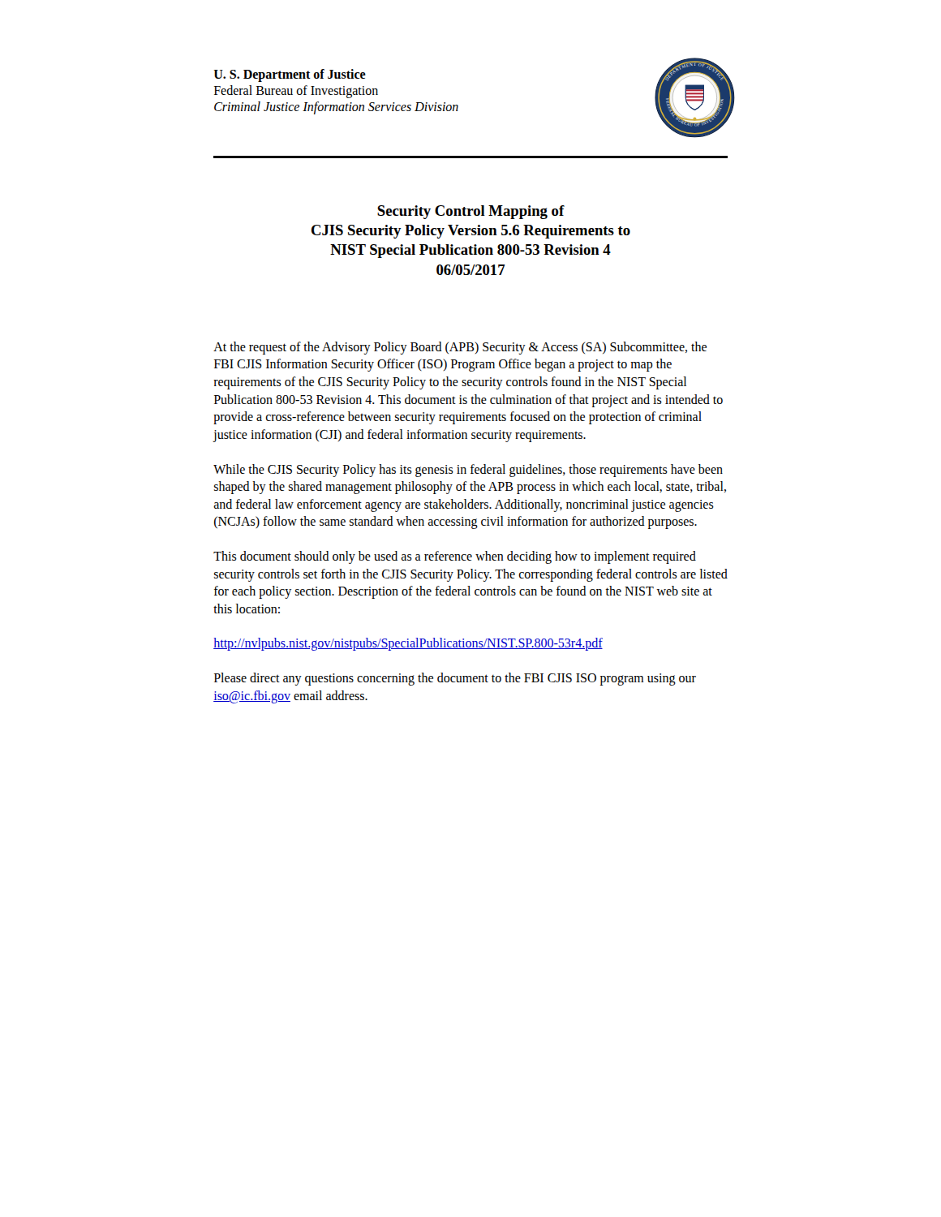U. S. Department of Justice
Federal Bureau of Investigation
Criminal Justice Information Services Division
DEPARTMENT OF JUSTICE FEDERAL BUREAU OF INVESTIGATION
Security Control Mapping of
CJIS Security Policy Version 5.6 Requirements to
NIST Special Publication 800-53 Revision 4
06/05/2017
At the request of the Advisory Policy Board (APB) Security & Access (SA) Subcommittee, the FBI CJIS Information Security Officer (ISO) Program Office began a project to map the requirements of the CJIS Security Policy to the security controls found in the NIST Special Publication 800-53 Revision 4. This document is the culmination of that project and is intended to provide a cross-reference between security requirements focused on the protection of criminal justice information (CJI) and federal information security requirements.
While the CJIS Security Policy has its genesis in federal guidelines, those requirements have been shaped by the shared management philosophy of the APB process in which each local, state, tribal, and federal law enforcement agency are stakeholders. Additionally, noncriminal justice agencies (NCJAs) follow the same standard when accessing civil information for authorized purposes.
This document should only be used as a reference when deciding how to implement required security controls set forth in the CJIS Security Policy. The corresponding federal controls are listed for each policy section. Description of the federal controls can be found on the NIST web site at this location:
http://nvlpubs.nist.gov/nistpubs/SpecialPublications/NIST.SP.800-53r4.pdf
Please direct any questions concerning the document to the FBI CJIS ISO program using our iso@ic.fbi.gov email address.